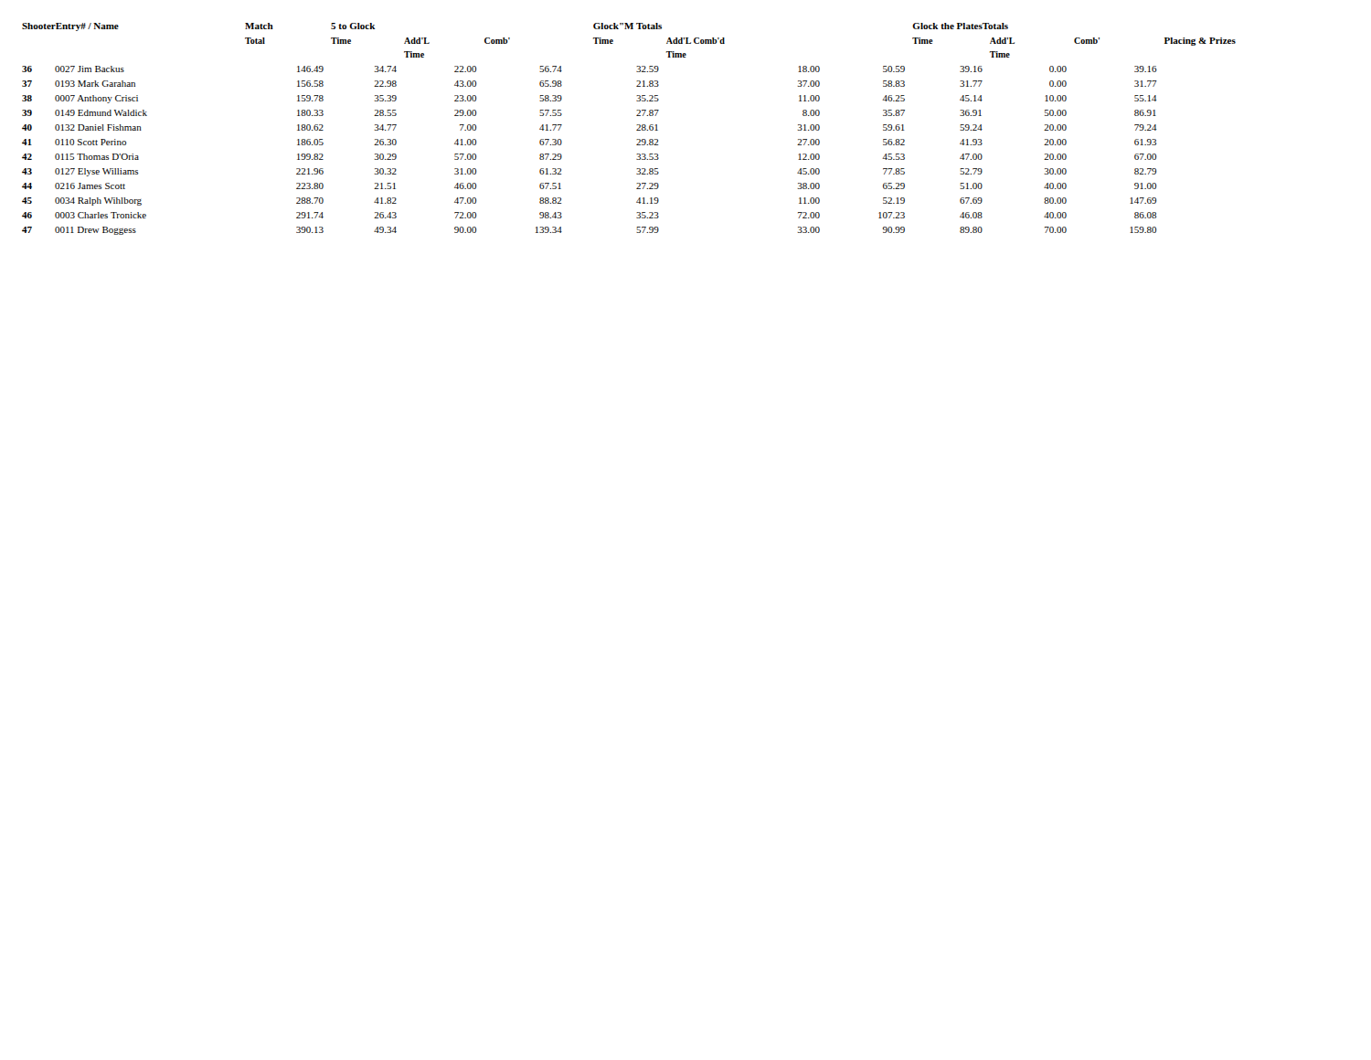| ShooterEntry# / Name | Match | 5 to Glock | Glock"M Totals | Glock the PlatesTotals | |
| --- | --- | --- | --- | --- | --- |
| | | Total | Time | Add'L | Comb' | | Time | Add'L Comb'd | | Time | Add'L | Comb' | Placing & Prizes |
| | | | | Time | | | | Time | | | Time | | |
| 36 | 0027 Jim Backus | 146.49 | 34.74 | 22.00 | 56.74 | | 32.59 | 18.00 | 50.59 | 39.16 | 0.00 | 39.16 | |
| 37 | 0193 Mark Garahan | 156.58 | 22.98 | 43.00 | 65.98 | | 21.83 | 37.00 | 58.83 | 31.77 | 0.00 | 31.77 | |
| 38 | 0007 Anthony Crisci | 159.78 | 35.39 | 23.00 | 58.39 | | 35.25 | 11.00 | 46.25 | 45.14 | 10.00 | 55.14 | |
| 39 | 0149 Edmund Waldick | 180.33 | 28.55 | 29.00 | 57.55 | | 27.87 | 8.00 | 35.87 | 36.91 | 50.00 | 86.91 | |
| 40 | 0132 Daniel Fishman | 180.62 | 34.77 | 7.00 | 41.77 | | 28.61 | 31.00 | 59.61 | 59.24 | 20.00 | 79.24 | |
| 41 | 0110 Scott Perino | 186.05 | 26.30 | 41.00 | 67.30 | | 29.82 | 27.00 | 56.82 | 41.93 | 20.00 | 61.93 | |
| 42 | 0115 Thomas D'Oria | 199.82 | 30.29 | 57.00 | 87.29 | | 33.53 | 12.00 | 45.53 | 47.00 | 20.00 | 67.00 | |
| 43 | 0127 Elyse Williams | 221.96 | 30.32 | 31.00 | 61.32 | | 32.85 | 45.00 | 77.85 | 52.79 | 30.00 | 82.79 | |
| 44 | 0216 James Scott | 223.80 | 21.51 | 46.00 | 67.51 | | 27.29 | 38.00 | 65.29 | 51.00 | 40.00 | 91.00 | |
| 45 | 0034 Ralph Wihlborg | 288.70 | 41.82 | 47.00 | 88.82 | | 41.19 | 11.00 | 52.19 | 67.69 | 80.00 | 147.69 | |
| 46 | 0003 Charles Tronicke | 291.74 | 26.43 | 72.00 | 98.43 | | 35.23 | 72.00 | 107.23 | 46.08 | 40.00 | 86.08 | |
| 47 | 0011 Drew Boggess | 390.13 | 49.34 | 90.00 | 139.34 | | 57.99 | 33.00 | 90.99 | 89.80 | 70.00 | 159.80 | |